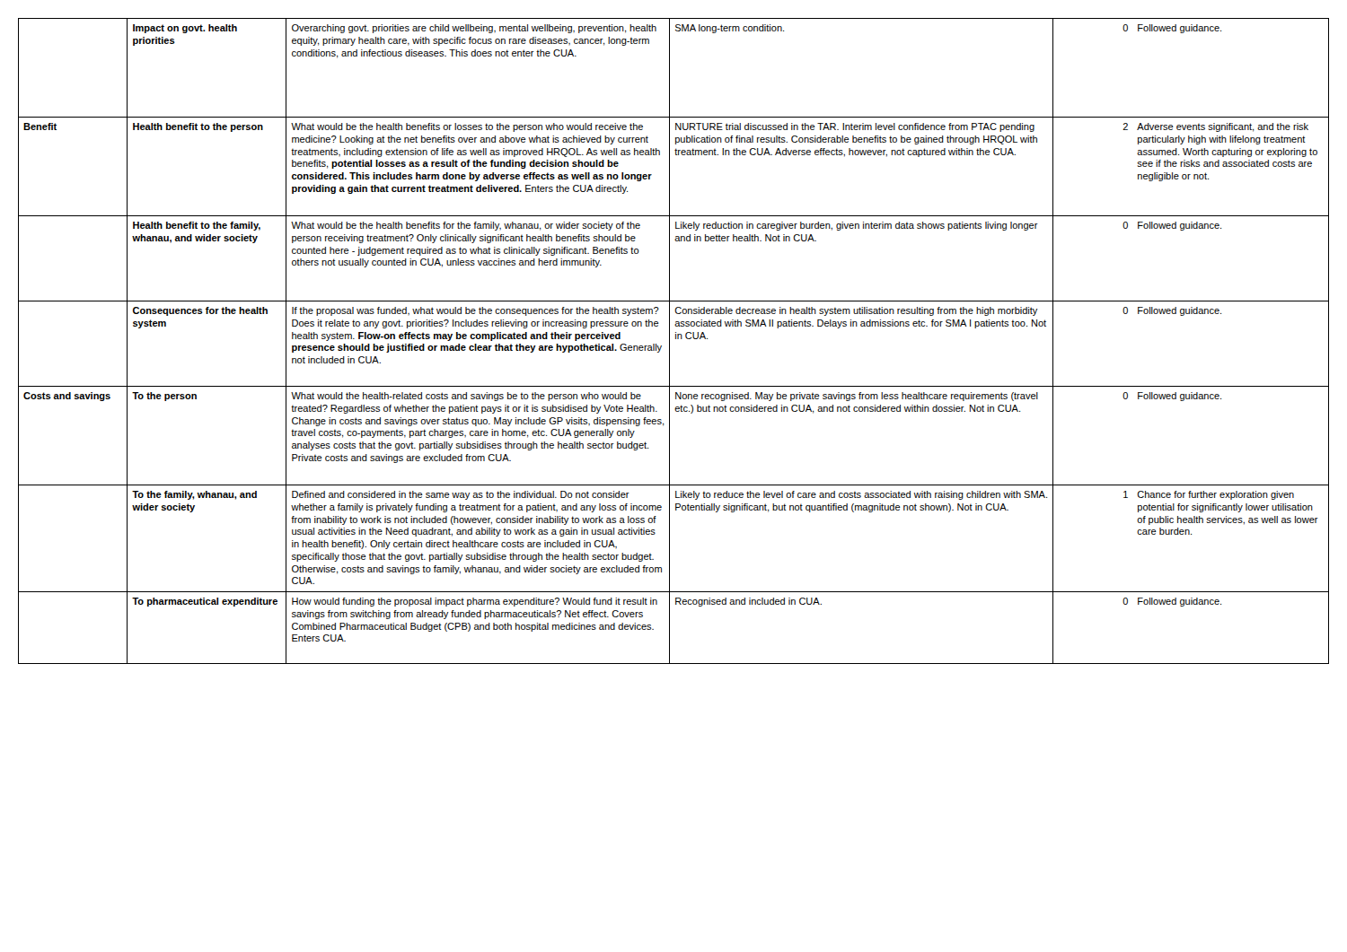| | Impact on govt. health priorities | Overarching govt. priorities are child wellbeing, mental wellbeing, prevention, health equity, primary health care, with specific focus on rare diseases, cancer, long-term conditions, and infectious diseases. This does not enter the CUA. | SMA long-term condition. | | 0 | Followed guidance. |
| Benefit | Health benefit to the person | What would be the health benefits or losses to the person who would receive the medicine? Looking at the net benefits over and above what is achieved by current treatments, including extension of life as well as improved HRQOL. As well as health benefits, potential losses as a result of the funding decision should be considered. This includes harm done by adverse effects as well as no longer providing a gain that current treatment delivered. Enters the CUA directly. | NURTURE trial discussed in the TAR. Interim level confidence from PTAC pending publication of final results. Considerable benefits to be gained through HRQOL with treatment. In the CUA. Adverse effects, however, not captured within the CUA. | | 2 | Adverse events significant, and the risk particularly high with lifelong treatment assumed. Worth capturing or exploring to see if the risks and associated costs are negligible or not. |
| | Health benefit to the family, whanau, and wider society | What would be the health benefits for the family, whanau, or wider society of the person receiving treatment? Only clinically significant health benefits should be counted here - judgement required as to what is clinically significant. Benefits to others not usually counted in CUA, unless vaccines and herd immunity. | Likely reduction in caregiver burden, given interim data shows patients living longer and in better health. Not in CUA. | | 0 | Followed guidance. |
| | Consequences for the health system | If the proposal was funded, what would be the consequences for the health system? Does it relate to any govt. priorities? Includes relieving or increasing pressure on the health system. Flow-on effects may be complicated and their perceived presence should be justified or made clear that they are hypothetical. Generally not included in CUA. | Considerable decrease in health system utilisation resulting from the high morbidity associated with SMA II patients. Delays in admissions etc. for SMA I patients too. Not in CUA. | | 0 | Followed guidance. |
| Costs and savings | To the person | What would the health-related costs and savings be to the person who would be treated? Regardless of whether the patient pays it or it is subsidised by Vote Health. Change in costs and savings over status quo. May include GP visits, dispensing fees, travel costs, co-payments, part charges, care in home, etc. CUA generally only analyses costs that the govt. partially subsidises through the health sector budget. Private costs and savings are excluded from CUA. | None recognised. May be private savings from less healthcare requirements (travel etc.) but not considered in CUA, and not considered within dossier. Not in CUA. | | 0 | Followed guidance. |
| | To the family, whanau, and wider society | Defined and considered in the same way as to the individual. Do not consider whether a family is privately funding a treatment for a patient, and any loss of income from inability to work is not included (however, consider inability to work as a loss of usual activities in the Need quadrant, and ability to work as a gain in usual activities in health benefit). Only certain direct healthcare costs are included in CUA, specifically those that the govt. partially subsidise through the health sector budget. Otherwise, costs and savings to family, whanau, and wider society are excluded from CUA. | Likely to reduce the level of care and costs associated with raising children with SMA. Potentially significant, but not quantified (magnitude not shown). Not in CUA. | | 1 | Chance for further exploration given potential for significantly lower utilisation of public health services, as well as lower care burden. |
| | To pharmaceutical expenditure | How would funding the proposal impact pharma expenditure? Would fund it result in savings from switching from already funded pharmaceuticals? Net effect. Covers Combined Pharmaceutical Budget (CPB) and both hospital medicines and devices. Enters CUA. | Recognised and included in CUA. | | 0 | Followed guidance. |